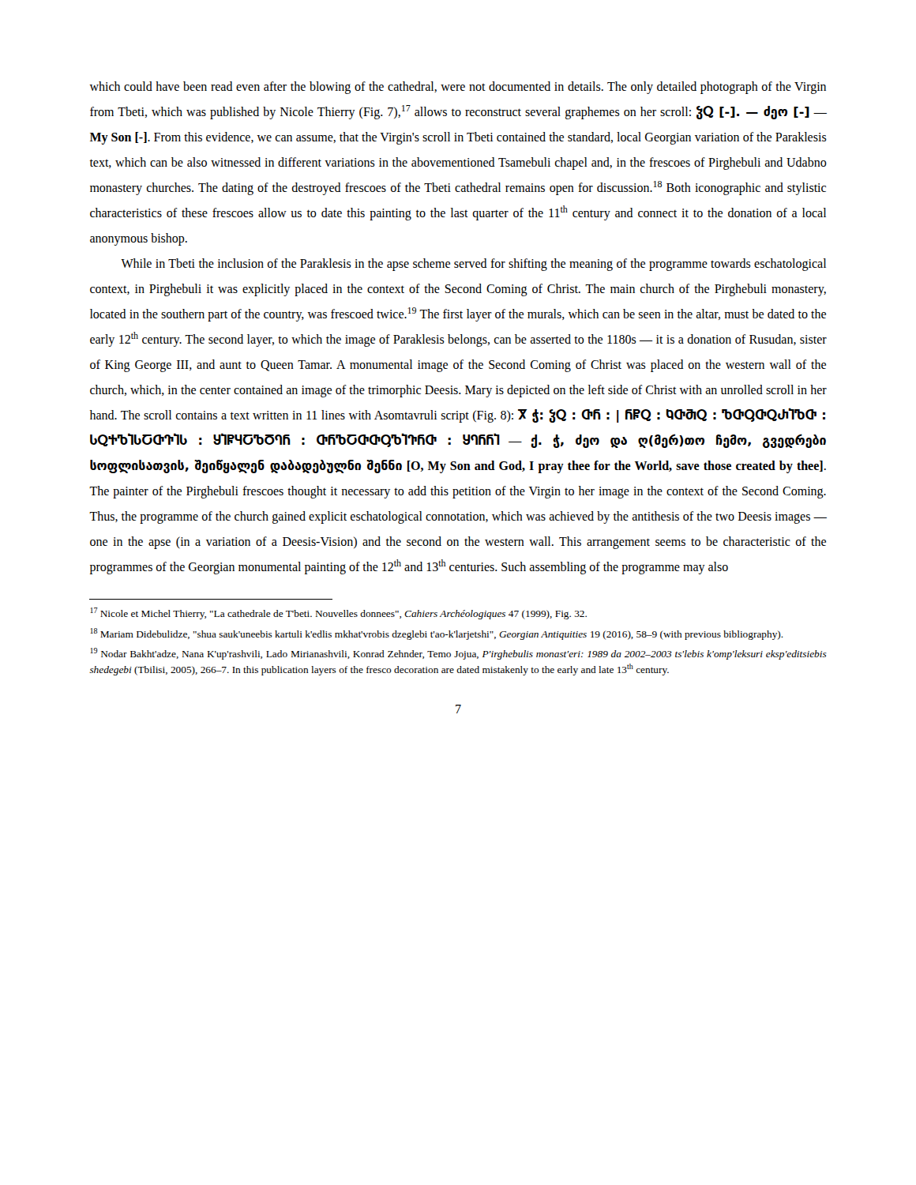which could have been read even after the blowing of the cathedral, were not documented in details. The only detailed photograph of the Virgin from Tbeti, which was published by Nicole Thierry (Fig. 7),17 allows to reconstruct several graphemes on her scroll: ჴႭ [-]. — ძეო [-] — My Son [-]. From this evidence, we can assume, that the Virgin's scroll in Tbeti contained the standard, local Georgian variation of the Paraklesis text, which can be also witnessed in different variations in the abovementioned Tsamebuli chapel and, in the frescoes of Pirghebuli and Udabno monastery churches. The dating of the destroyed frescoes of the Tbeti cathedral remains open for discussion.18 Both iconographic and stylistic characteristics of these frescoes allow us to date this painting to the last quarter of the 11th century and connect it to the donation of a local anonymous bishop.
While in Tbeti the inclusion of the Paraklesis in the apse scheme served for shifting the meaning of the programme towards eschatological context, in Pirghebuli it was explicitly placed in the context of the Second Coming of Christ. The main church of the Pirghebuli monastery, located in the southern part of the country, was frescoed twice.19 The first layer of the murals, which can be seen in the altar, must be dated to the early 12th century. The second layer, to which the image of Paraklesis belongs, can be asserted to the 1180s — it is a donation of Rusudan, sister of King George III, and aunt to Queen Tamar. A monumental image of the Second Coming of Christ was placed on the western wall of the church, which, in the center contained an image of the trimorphic Deesis. Mary is depicted on the left side of Christ with an unrolled scroll in her hand. The scroll contains a text written in 11 lines with Asomtavruli script (Fig. 8): Ⴟ ჭ: ჴႭ : ႧႬ : | ႬႼႭ : ႩႧႫႭ : ႪႧႳႧႭႰႨႪႧ : ႱႭႵႪႨႱႠႧႥႨႱ : ႸႨႼႷႠႪႣႤႬ : ႧႬႪႠႧႧႳႪႨႥႬႧ : ႸႤႬႬႨ — ქ. ჭ, ძეო და ღ(მერ)თო ჩემო, გვედრები სოფლისათვის, შეიწყალენ დაბადებულნი შენნი [O, My Son and God, I pray thee for the World, save those created by thee]. The painter of the Pirghebuli frescoes thought it necessary to add this petition of the Virgin to her image in the context of the Second Coming. Thus, the programme of the church gained explicit eschatological connotation, which was achieved by the antithesis of the two Deesis images — one in the apse (in a variation of a Deesis-Vision) and the second on the western wall. This arrangement seems to be characteristic of the programmes of the Georgian monumental painting of the 12th and 13th centuries. Such assembling of the programme may also
17 Nicole et Michel Thierry, "La cathedrale de T'beti. Nouvelles donnees", Cahiers Archéologiques 47 (1999), Fig. 32.
18 Mariam Didebulidze, "shua sauk'uneebis kartuli k'edlis mkhat'vrobis dzeglebi t'ao-k'larjetshi", Georgian Antiquities 19 (2016), 58–9 (with previous bibliography).
19 Nodar Bakht'adze, Nana K'up'rashvili, Lado Mirianashvili, Konrad Zehnder, Temo Jojua, P'irghebulis monast'eri: 1989 da 2002–2003 ts'lebis k'omp'leksuri eksp'editsiebis shedegebi (Tbilisi, 2005), 266–7. In this publication layers of the fresco decoration are dated mistakenly to the early and late 13th century.
7